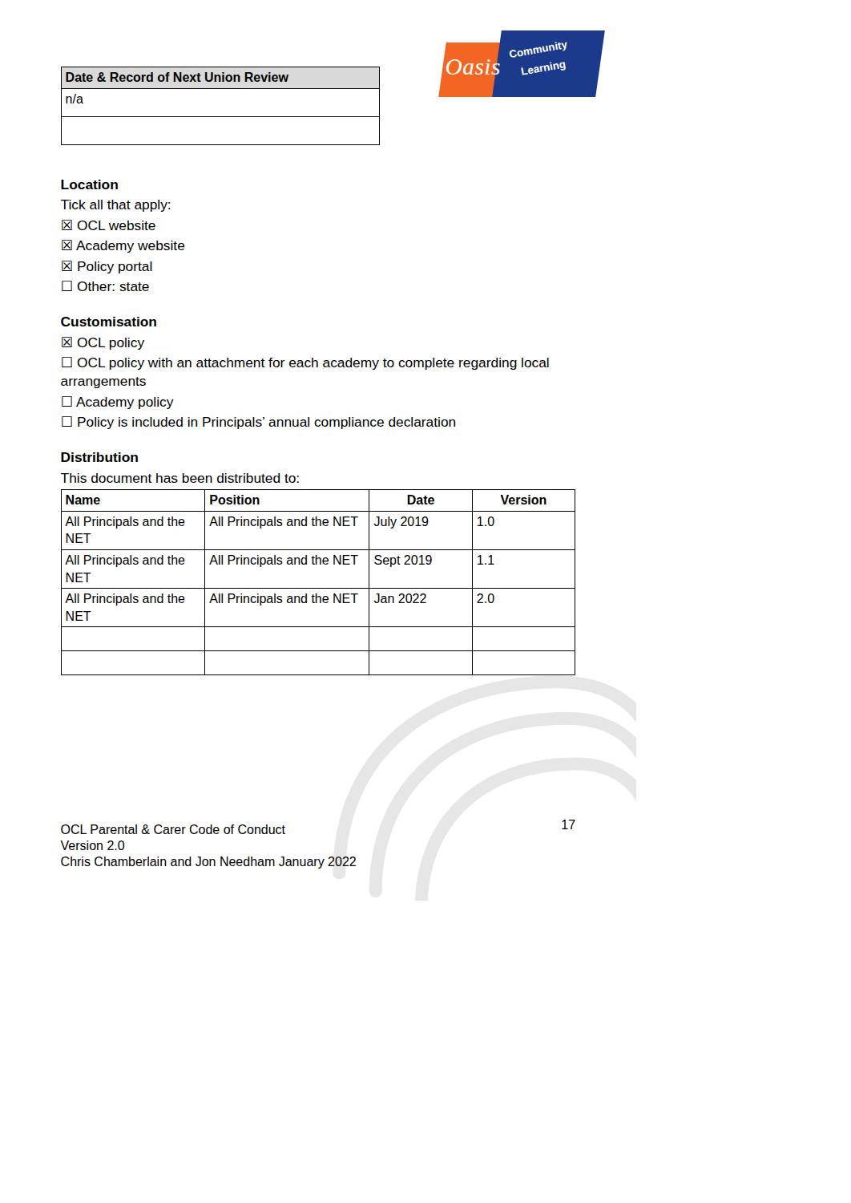Oasis
Community
Learning
| Date & Record of Next Union Review |
| --- |
| n/a |
Location
Tick all that apply:
☒ OCL website
☒ Academy website
☒ Policy portal
☐ Other: state
Customisation
☒ OCL policy
☐ OCL policy with an attachment for each academy to complete regarding local arrangements
☐ Academy policy
☐ Policy is included in Principals’ annual compliance declaration
Distribution
This document has been distributed to:
| Name | Position | Date | Version |
| --- | --- | --- | --- |
| All Principals and the NET | All Principals and the NET | July 2019 | 1.0 |
| All Principals and the NET | All Principals and the NET | Sept 2019 | 1.1 |
| All Principals and the NET | All Principals and the NET | Jan 2022 | 2.0 |
17
OCL Parental & Carer Code of Conduct
Version 2.0
Chris Chamberlain and Jon Needham January 2022